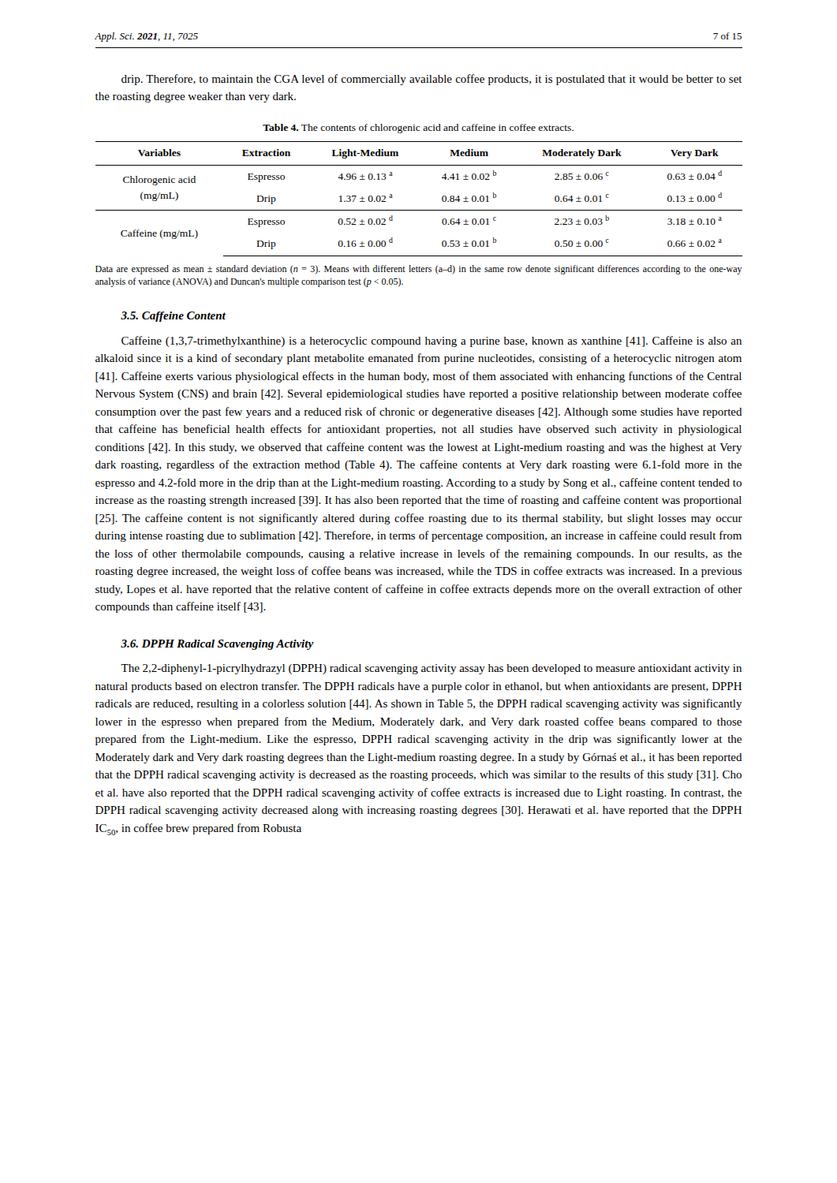Appl. Sci. 2021, 11, 7025 7 of 15
drip. Therefore, to maintain the CGA level of commercially available coffee products, it is postulated that it would be better to set the roasting degree weaker than very dark.
Table 4. The contents of chlorogenic acid and caffeine in coffee extracts.
| Variables | Extraction | Light-Medium | Medium | Moderately Dark | Very Dark |
| --- | --- | --- | --- | --- | --- |
| Chlorogenic acid (mg/mL) | Espresso | 4.96 ± 0.13 a | 4.41 ± 0.02 b | 2.85 ± 0.06 c | 0.63 ± 0.04 d |
| Drip | 1.37 ± 0.02 a | 0.84 ± 0.01 b | 0.64 ± 0.01 c | 0.13 ± 0.00 d |
| Caffeine (mg/mL) | Espresso | 0.52 ± 0.02 d | 0.64 ± 0.01 c | 2.23 ± 0.03 b | 3.18 ± 0.10 a |
| Drip | 0.16 ± 0.00 d | 0.53 ± 0.01 b | 0.50 ± 0.00 c | 0.66 ± 0.02 a |
Data are expressed as mean ± standard deviation (n = 3). Means with different letters (a–d) in the same row denote significant differences according to the one-way analysis of variance (ANOVA) and Duncan's multiple comparison test (p < 0.05).
3.5. Caffeine Content
Caffeine (1,3,7-trimethylxanthine) is a heterocyclic compound having a purine base, known as xanthine [41]. Caffeine is also an alkaloid since it is a kind of secondary plant metabolite emanated from purine nucleotides, consisting of a heterocyclic nitrogen atom [41]. Caffeine exerts various physiological effects in the human body, most of them associated with enhancing functions of the Central Nervous System (CNS) and brain [42]. Several epidemiological studies have reported a positive relationship between moderate coffee consumption over the past few years and a reduced risk of chronic or degenerative diseases [42]. Although some studies have reported that caffeine has beneficial health effects for antioxidant properties, not all studies have observed such activity in physiological conditions [42]. In this study, we observed that caffeine content was the lowest at Light-medium roasting and was the highest at Very dark roasting, regardless of the extraction method (Table 4). The caffeine contents at Very dark roasting were 6.1-fold more in the espresso and 4.2-fold more in the drip than at the Light-medium roasting. According to a study by Song et al., caffeine content tended to increase as the roasting strength increased [39]. It has also been reported that the time of roasting and caffeine content was proportional [25]. The caffeine content is not significantly altered during coffee roasting due to its thermal stability, but slight losses may occur during intense roasting due to sublimation [42]. Therefore, in terms of percentage composition, an increase in caffeine could result from the loss of other thermolabile compounds, causing a relative increase in levels of the remaining compounds. In our results, as the roasting degree increased, the weight loss of coffee beans was increased, while the TDS in coffee extracts was increased. In a previous study, Lopes et al. have reported that the relative content of caffeine in coffee extracts depends more on the overall extraction of other compounds than caffeine itself [43].
3.6. DPPH Radical Scavenging Activity
The 2,2-diphenyl-1-picrylhydrazyl (DPPH) radical scavenging activity assay has been developed to measure antioxidant activity in natural products based on electron transfer. The DPPH radicals have a purple color in ethanol, but when antioxidants are present, DPPH radicals are reduced, resulting in a colorless solution [44]. As shown in Table 5, the DPPH radical scavenging activity was significantly lower in the espresso when prepared from the Medium, Moderately dark, and Very dark roasted coffee beans compared to those prepared from the Light-medium. Like the espresso, DPPH radical scavenging activity in the drip was significantly lower at the Moderately dark and Very dark roasting degrees than the Light-medium roasting degree. In a study by Górnaś et al., it has been reported that the DPPH radical scavenging activity is decreased as the roasting proceeds, which was similar to the results of this study [31]. Cho et al. have also reported that the DPPH radical scavenging activity of coffee extracts is increased due to Light roasting. In contrast, the DPPH radical scavenging activity decreased along with increasing roasting degrees [30]. Herawati et al. have reported that the DPPH IC50, in coffee brew prepared from Robusta